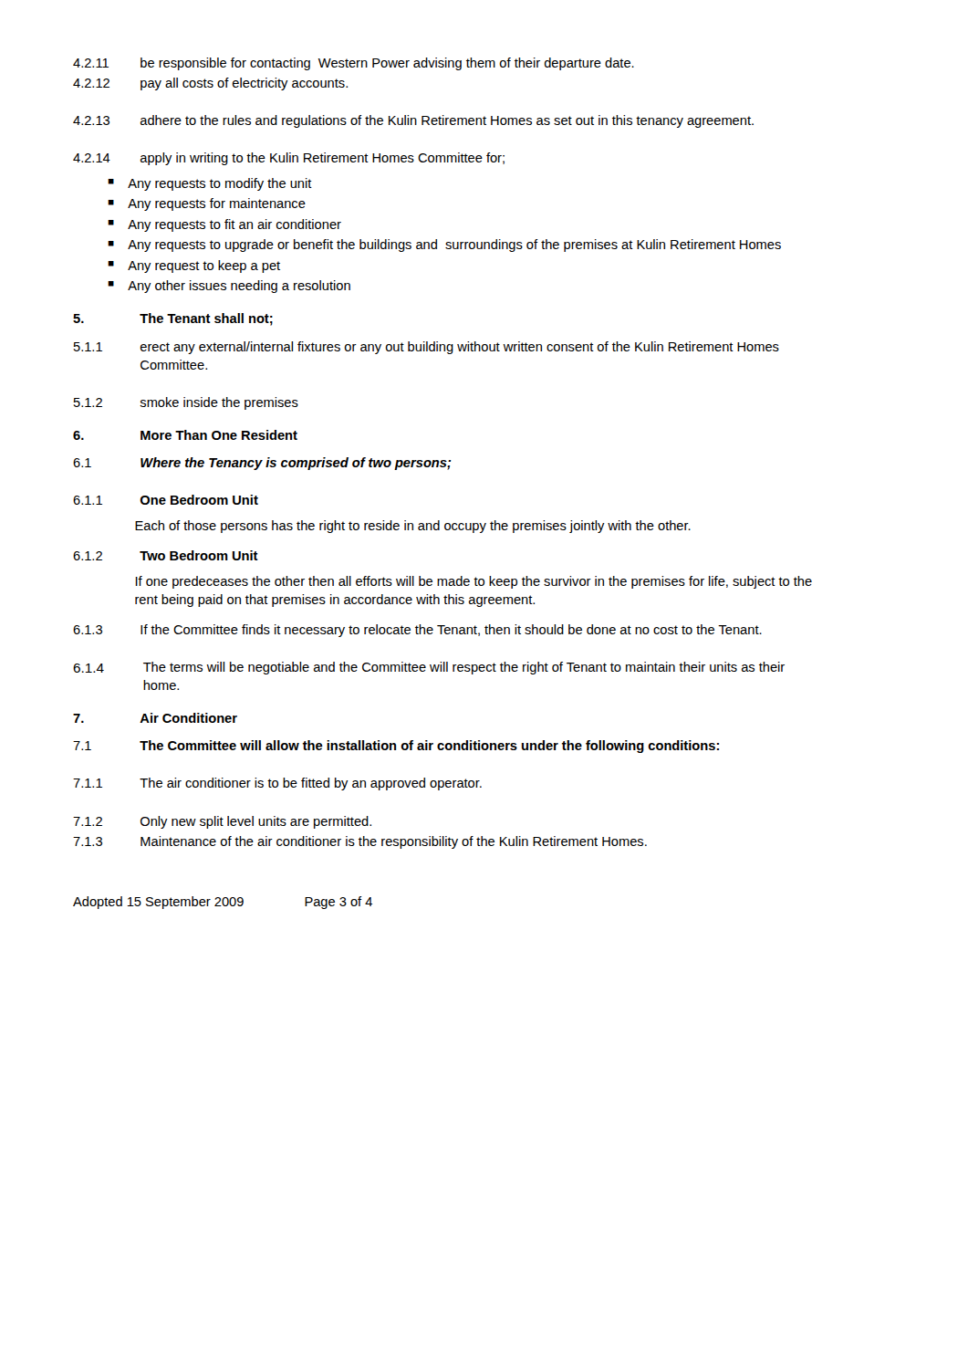4.2.11
be responsible for contacting Western Power advising them of their departure date.
4.2.12
pay all costs of electricity accounts.
4.2.13
adhere to the rules and regulations of the Kulin Retirement Homes as set out in this tenancy agreement.
4.2.14
apply in writing to the Kulin Retirement Homes Committee for;
Any requests to modify the unit
Any requests for maintenance
Any requests to fit an air conditioner
Any requests to upgrade or benefit the buildings and surroundings of the premises at Kulin Retirement Homes
Any request to keep a pet
Any other issues needing a resolution
5.
The Tenant shall not;
5.1.1
erect any external/internal fixtures or any out building without written consent of the Kulin Retirement Homes Committee.
5.1.2
smoke inside the premises
6.
More Than One Resident
6.1
Where the Tenancy is comprised of two persons;
6.1.1
One Bedroom Unit
Each of those persons has the right to reside in and occupy the premises jointly with the other.
6.1.2
Two Bedroom Unit
If one predeceases the other then all efforts will be made to keep the survivor in the premises for life, subject to the rent being paid on that premises in accordance with this agreement.
6.1.3
If the Committee finds it necessary to relocate the Tenant, then it should be done at no cost to the Tenant.
6.1.4
The terms will be negotiable and the Committee will respect the right of Tenant to maintain their units as their home.
7.
Air Conditioner
7.1
The Committee will allow the installation of air conditioners under the following conditions:
7.1.1
The air conditioner is to be fitted by an approved operator.
7.1.2
Only new split level units are permitted.
7.1.3
Maintenance of the air conditioner is the responsibility of the Kulin Retirement Homes.
Adopted 15 September 2009
Page 3 of 4